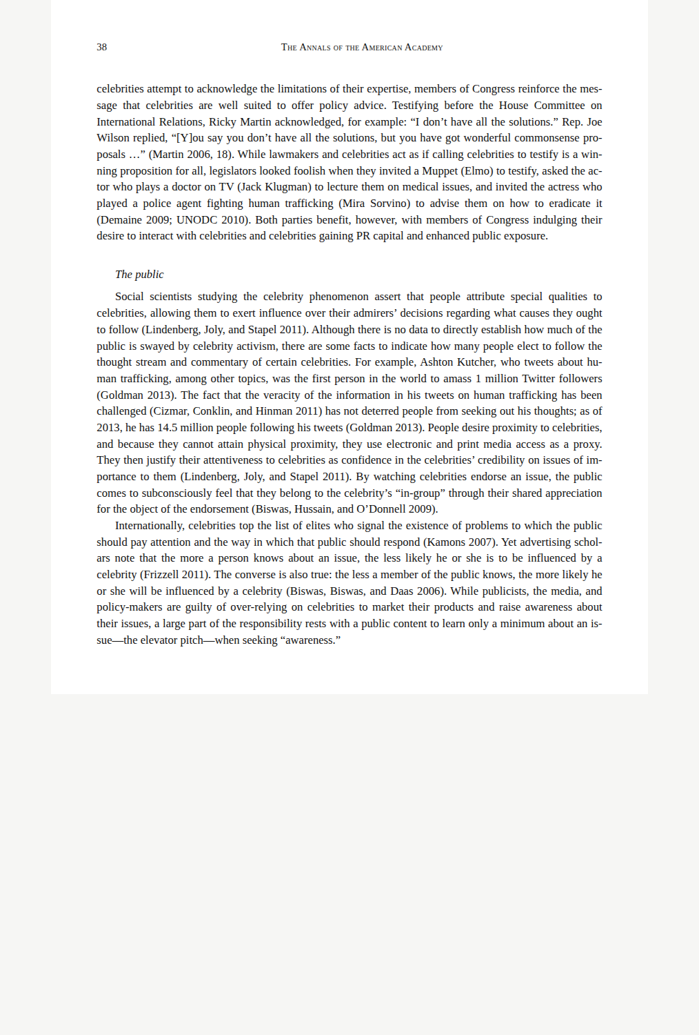38 The Annals of the American Academy
celebrities attempt to acknowledge the limitations of their expertise, members of Congress reinforce the message that celebrities are well suited to offer policy advice. Testifying before the House Committee on International Relations, Ricky Martin acknowledged, for example: “I don’t have all the solutions.” Rep. Joe Wilson replied, “[Y]ou say you don’t have all the solutions, but you have got wonderful commonsense proposals …” (Martin 2006, 18). While lawmakers and celebrities act as if calling celebrities to testify is a winning proposition for all, legislators looked foolish when they invited a Muppet (Elmo) to testify, asked the actor who plays a doctor on TV (Jack Klugman) to lecture them on medical issues, and invited the actress who played a police agent fighting human trafficking (Mira Sorvino) to advise them on how to eradicate it (Demaine 2009; UNODC 2010). Both parties benefit, however, with members of Congress indulging their desire to interact with celebrities and celebrities gaining PR capital and enhanced public exposure.
The public
Social scientists studying the celebrity phenomenon assert that people attribute special qualities to celebrities, allowing them to exert influence over their admirers’ decisions regarding what causes they ought to follow (Lindenberg, Joly, and Stapel 2011). Although there is no data to directly establish how much of the public is swayed by celebrity activism, there are some facts to indicate how many people elect to follow the thought stream and commentary of certain celebrities. For example, Ashton Kutcher, who tweets about human trafficking, among other topics, was the first person in the world to amass 1 million Twitter followers (Goldman 2013). The fact that the veracity of the information in his tweets on human trafficking has been challenged (Cizmar, Conklin, and Hinman 2011) has not deterred people from seeking out his thoughts; as of 2013, he has 14.5 million people following his tweets (Goldman 2013). People desire proximity to celebrities, and because they cannot attain physical proximity, they use electronic and print media access as a proxy. They then justify their attentiveness to celebrities as confidence in the celebrities’ credibility on issues of importance to them (Lindenberg, Joly, and Stapel 2011). By watching celebrities endorse an issue, the public comes to subconsciously feel that they belong to the celebrity’s “in-group” through their shared appreciation for the object of the endorsement (Biswas, Hussain, and O’Donnell 2009).
Internationally, celebrities top the list of elites who signal the existence of problems to which the public should pay attention and the way in which that public should respond (Kamons 2007). Yet advertising scholars note that the more a person knows about an issue, the less likely he or she is to be influenced by a celebrity (Frizzell 2011). The converse is also true: the less a member of the public knows, the more likely he or she will be influenced by a celebrity (Biswas, Biswas, and Daas 2006). While publicists, the media, and policy-makers are guilty of over-relying on celebrities to market their products and raise awareness about their issues, a large part of the responsibility rests with a public content to learn only a minimum about an issue—the elevator pitch—when seeking “awareness.”